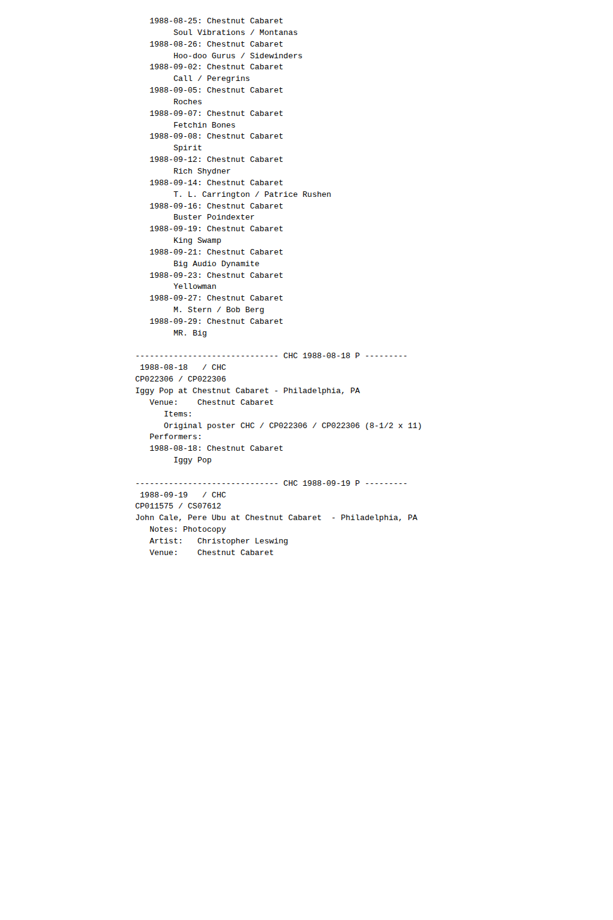1988-08-25: Chestnut Cabaret
        Soul Vibrations / Montanas
   1988-08-26: Chestnut Cabaret
        Hoo-doo Gurus / Sidewinders
   1988-09-02: Chestnut Cabaret
        Call / Peregrins
   1988-09-05: Chestnut Cabaret
        Roches
   1988-09-07: Chestnut Cabaret
        Fetchin Bones
   1988-09-08: Chestnut Cabaret
        Spirit
   1988-09-12: Chestnut Cabaret
        Rich Shydner
   1988-09-14: Chestnut Cabaret
        T. L. Carrington / Patrice Rushen
   1988-09-16: Chestnut Cabaret
        Buster Poindexter
   1988-09-19: Chestnut Cabaret
        King Swamp
   1988-09-21: Chestnut Cabaret
        Big Audio Dynamite
   1988-09-23: Chestnut Cabaret
        Yellowman
   1988-09-27: Chestnut Cabaret
        M. Stern / Bob Berg
   1988-09-29: Chestnut Cabaret
        MR. Big

------------------------------ CHC 1988-08-18 P ---------
 1988-08-18   / CHC 
CP022306 / CP022306
Iggy Pop at Chestnut Cabaret - Philadelphia, PA
   Venue:    Chestnut Cabaret
      Items:
      Original poster CHC / CP022306 / CP022306 (8-1/2 x 11)
   Performers:
   1988-08-18: Chestnut Cabaret
        Iggy Pop

------------------------------ CHC 1988-09-19 P ---------
 1988-09-19   / CHC 
CP011575 / CS07612
John Cale, Pere Ubu at Chestnut Cabaret  - Philadelphia, PA
   Notes: Photocopy
   Artist:   Christopher Leswing
   Venue:    Chestnut Cabaret